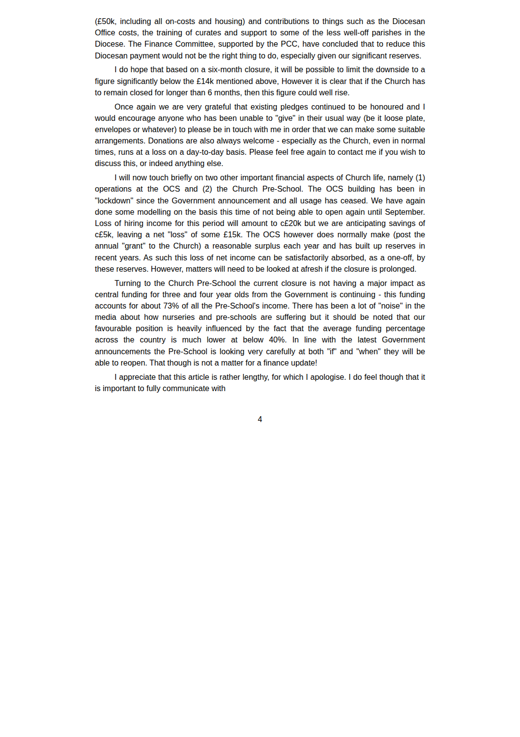(£50k, including all on-costs and housing) and contributions to things such as the Diocesan Office costs, the training of curates and support to some of the less well-off parishes in the Diocese. The Finance Committee, supported by the PCC, have concluded that to reduce this Diocesan payment would not be the right thing to do, especially given our significant reserves.
I do hope that based on a six-month closure, it will be possible to limit the downside to a figure significantly below the £14k mentioned above, However it is clear that if the Church has to remain closed for longer than 6 months, then this figure could well rise.
Once again we are very grateful that existing pledges continued to be honoured and I would encourage anyone who has been unable to "give" in their usual way (be it loose plate, envelopes or whatever) to please be in touch with me in order that we can make some suitable arrangements. Donations are also always welcome - especially as the Church, even in normal times, runs at a loss on a day-to-day basis. Please feel free again to contact me if you wish to discuss this, or indeed anything else.
I will now touch briefly on two other important financial aspects of Church life, namely (1) operations at the OCS and (2) the Church Pre-School. The OCS building has been in "lockdown" since the Government announcement and all usage has ceased. We have again done some modelling on the basis this time of not being able to open again until September. Loss of hiring income for this period will amount to c£20k but we are anticipating savings of c£5k, leaving a net "loss" of some £15k. The OCS however does normally make (post the annual "grant" to the Church) a reasonable surplus each year and has built up reserves in recent years. As such this loss of net income can be satisfactorily absorbed, as a one-off, by these reserves. However, matters will need to be looked at afresh if the closure is prolonged.
Turning to the Church Pre-School the current closure is not having a major impact as central funding for three and four year olds from the Government is continuing - this funding accounts for about 73% of all the Pre-School's income. There has been a lot of "noise" in the media about how nurseries and pre-schools are suffering but it should be noted that our favourable position is heavily influenced by the fact that the average funding percentage across the country is much lower at below 40%. In line with the latest Government announcements the Pre-School is looking very carefully at both "if" and "when" they will be able to reopen. That though is not a matter for a finance update!
I appreciate that this article is rather lengthy, for which I apologise. I do feel though that it is important to fully communicate with
4